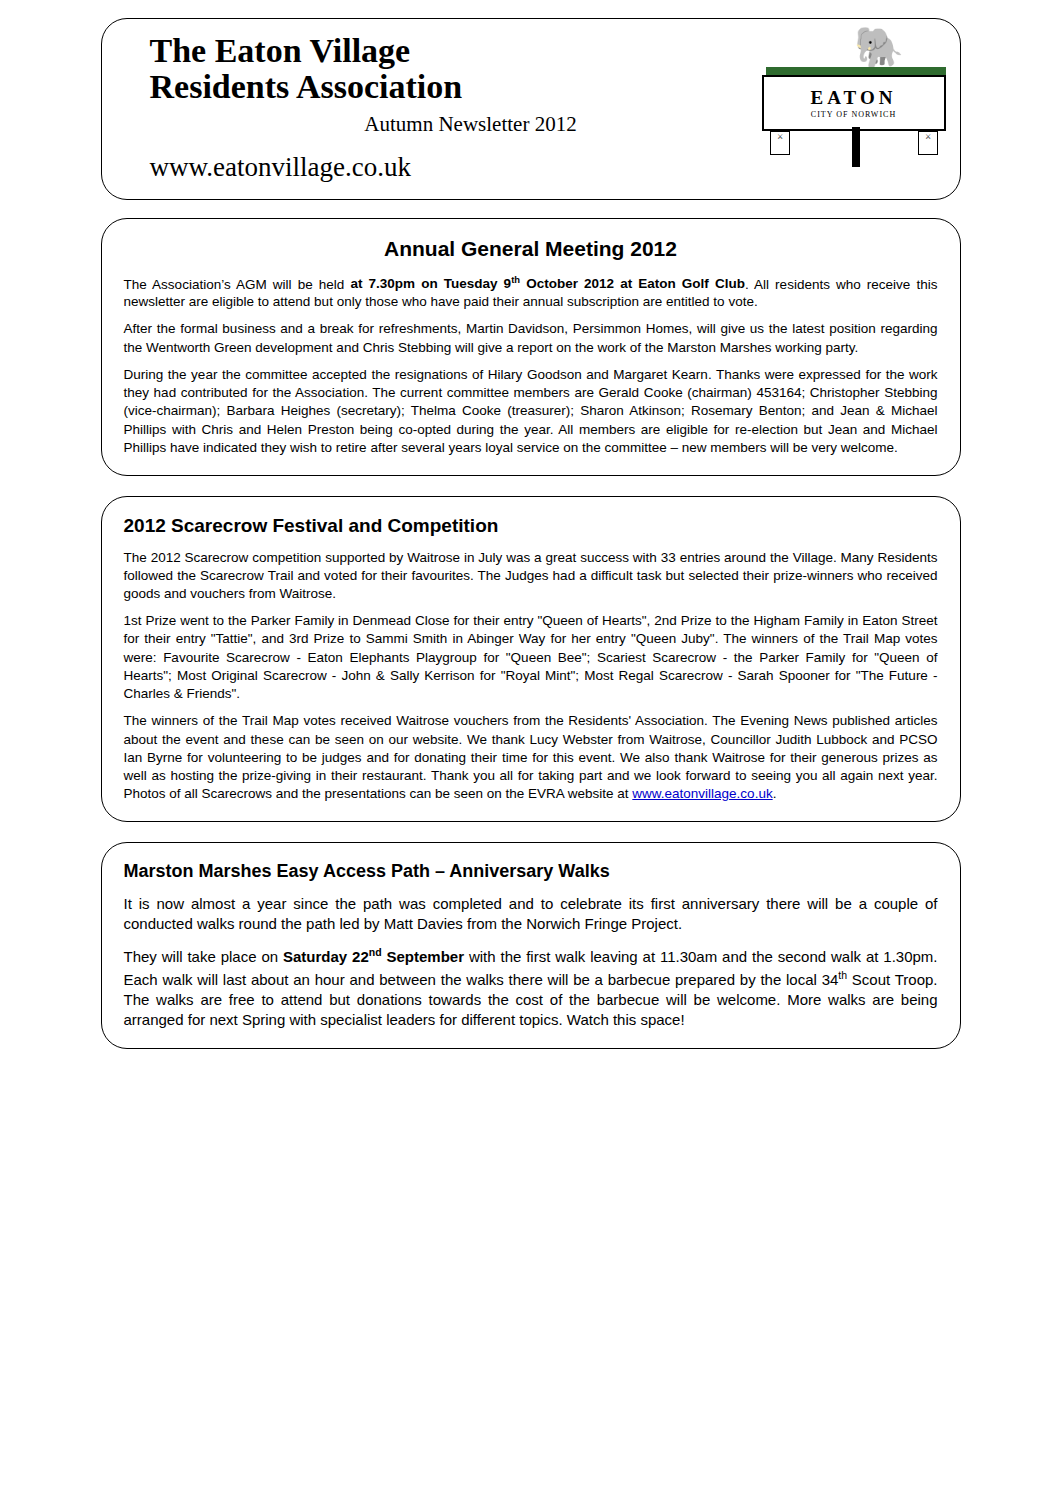🐘
EATON
CITY OF NORWICH
⚔
⚔
The Eaton Village
Residents Association
Autumn Newsletter 2012
www.eatonvillage.co.uk
Annual General Meeting 2012
The Association’s AGM will be held at 7.30pm on Tuesday 9th October 2012 at Eaton Golf Club. All residents who receive this newsletter are eligible to attend but only those who have paid their annual subscription are entitled to vote.
After the formal business and a break for refreshments, Martin Davidson, Persimmon Homes, will give us the latest position regarding the Wentworth Green development and Chris Stebbing will give a report on the work of the Marston Marshes working party.
During the year the committee accepted the resignations of Hilary Goodson and Margaret Kearn. Thanks were expressed for the work they had contributed for the Association. The current committee members are Gerald Cooke (chairman) 453164; Christopher Stebbing (vice-chairman); Barbara Heighes (secretary); Thelma Cooke (treasurer); Sharon Atkinson; Rosemary Benton; and Jean & Michael Phillips with Chris and Helen Preston being co-opted during the year. All members are eligible for re-election but Jean and Michael Phillips have indicated they wish to retire after several years loyal service on the committee – new members will be very welcome.
2012 Scarecrow Festival and Competition
The 2012 Scarecrow competition supported by Waitrose in July was a great success with 33 entries around the Village. Many Residents followed the Scarecrow Trail and voted for their favourites. The Judges had a difficult task but selected their prize-winners who received goods and vouchers from Waitrose.
1st Prize went to the Parker Family in Denmead Close for their entry "Queen of Hearts", 2nd Prize to the Higham Family in Eaton Street for their entry "Tattie", and 3rd Prize to Sammi Smith in Abinger Way for her entry "Queen Juby". The winners of the Trail Map votes were: Favourite Scarecrow - Eaton Elephants Playgroup for "Queen Bee"; Scariest Scarecrow - the Parker Family for "Queen of Hearts"; Most Original Scarecrow - John & Sally Kerrison for "Royal Mint"; Most Regal Scarecrow - Sarah Spooner for "The Future - Charles & Friends".
The winners of the Trail Map votes received Waitrose vouchers from the Residents' Association. The Evening News published articles about the event and these can be seen on our website. We thank Lucy Webster from Waitrose, Councillor Judith Lubbock and PCSO Ian Byrne for volunteering to be judges and for donating their time for this event. We also thank Waitrose for their generous prizes as well as hosting the prize-giving in their restaurant. Thank you all for taking part and we look forward to seeing you all again next year. Photos of all Scarecrows and the presentations can be seen on the EVRA website at www.eatonvillage.co.uk.
Marston Marshes Easy Access Path – Anniversary Walks
It is now almost a year since the path was completed and to celebrate its first anniversary there will be a couple of conducted walks round the path led by Matt Davies from the Norwich Fringe Project.
They will take place on Saturday 22nd September with the first walk leaving at 11.30am and the second walk at 1.30pm. Each walk will last about an hour and between the walks there will be a barbecue prepared by the local 34th Scout Troop. The walks are free to attend but donations towards the cost of the barbecue will be welcome. More walks are being arranged for next Spring with specialist leaders for different topics. Watch this space!